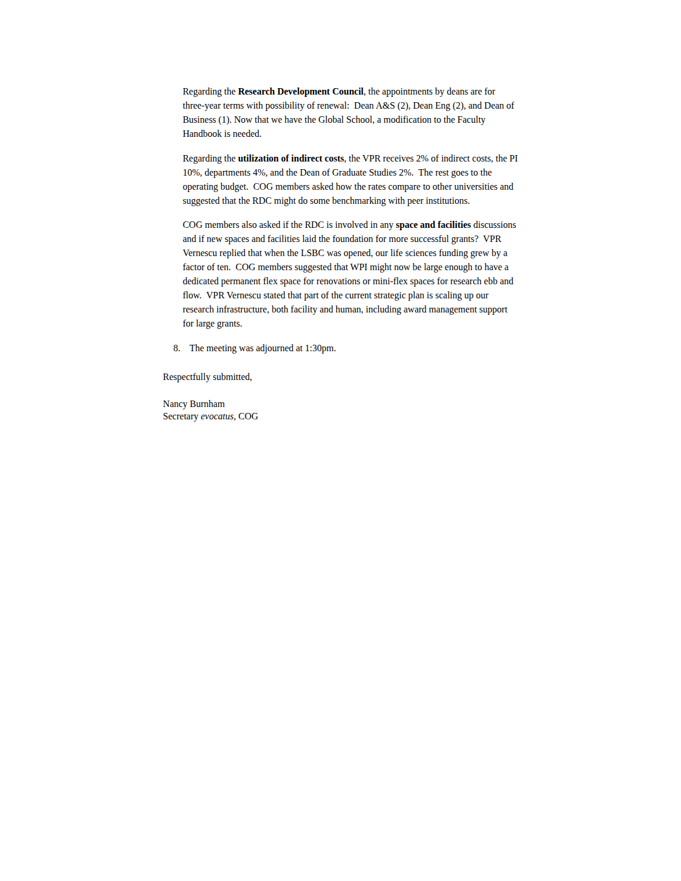Regarding the Research Development Council, the appointments by deans are for three-year terms with possibility of renewal: Dean A&S (2), Dean Eng (2), and Dean of Business (1). Now that we have the Global School, a modification to the Faculty Handbook is needed.
Regarding the utilization of indirect costs, the VPR receives 2% of indirect costs, the PI 10%, departments 4%, and the Dean of Graduate Studies 2%. The rest goes to the operating budget. COG members asked how the rates compare to other universities and suggested that the RDC might do some benchmarking with peer institutions.
COG members also asked if the RDC is involved in any space and facilities discussions and if new spaces and facilities laid the foundation for more successful grants? VPR Vernescu replied that when the LSBC was opened, our life sciences funding grew by a factor of ten. COG members suggested that WPI might now be large enough to have a dedicated permanent flex space for renovations or mini-flex spaces for research ebb and flow. VPR Vernescu stated that part of the current strategic plan is scaling up our research infrastructure, both facility and human, including award management support for large grants.
The meeting was adjourned at 1:30pm.
Respectfully submitted,
Nancy Burnham
Secretary evocatus, COG